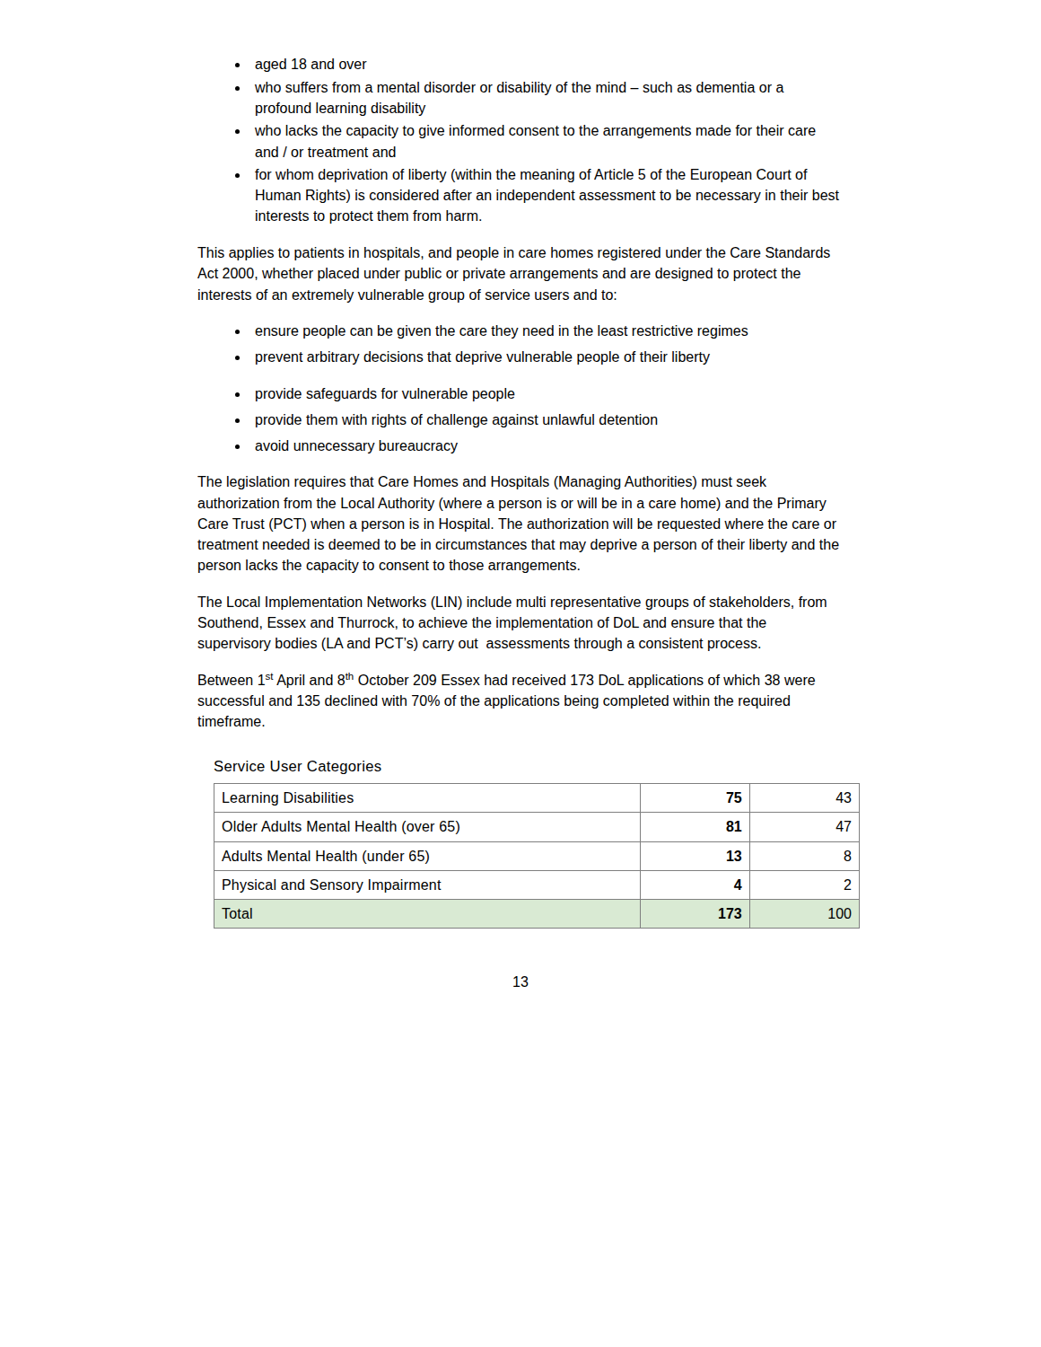aged 18 and over
who suffers from a mental disorder or disability of the mind – such as dementia or a profound learning disability
who lacks the capacity to give informed consent to the arrangements made for their care and / or treatment and
for whom deprivation of liberty (within the meaning of Article 5 of the European Court of Human Rights) is considered after an independent assessment to be necessary in their best interests to protect them from harm.
This applies to patients in hospitals, and people in care homes registered under the Care Standards Act 2000, whether placed under public or private arrangements and are designed to protect the interests of an extremely vulnerable group of service users and to:
ensure people can be given the care they need in the least restrictive regimes
prevent arbitrary decisions that deprive vulnerable people of their liberty
provide safeguards for vulnerable people
provide them with rights of challenge against unlawful detention
avoid unnecessary bureaucracy
The legislation requires that Care Homes and Hospitals (Managing Authorities) must seek authorization from the Local Authority (where a person is or will be in a care home) and the Primary Care Trust (PCT) when a person is in Hospital. The authorization will be requested where the care or treatment needed is deemed to be in circumstances that may deprive a person of their liberty and the person lacks the capacity to consent to those arrangements.
The Local Implementation Networks (LIN) include multi representative groups of stakeholders, from Southend, Essex and Thurrock, to achieve the implementation of DoL and ensure that the supervisory bodies (LA and PCT’s) carry out assessments through a consistent process.
Between 1st April and 8th October 209 Essex had received 173 DoL applications of which 38 were successful and 135 declined with 70% of the applications being completed within the required timeframe.
Service User Categories
| Learning Disabilities | 75 | 43 |
| Older Adults Mental Health (over 65) | 81 | 47 |
| Adults Mental Health (under 65) | 13 | 8 |
| Physical and Sensory Impairment | 4 | 2 |
| Total | 173 | 100 |
13